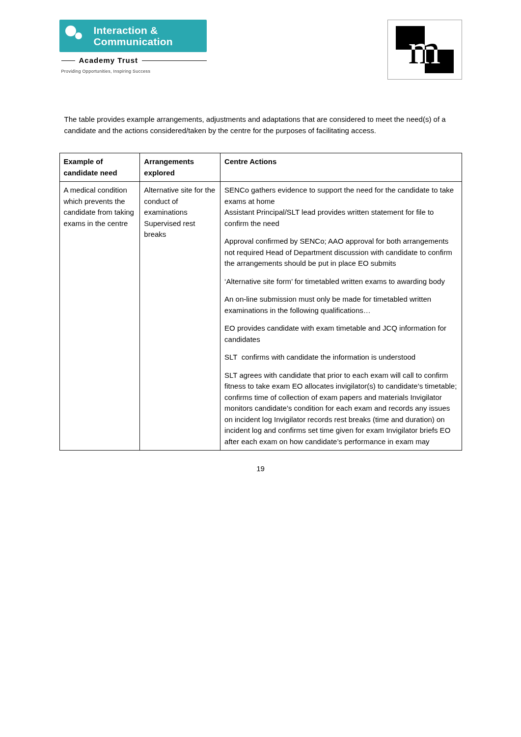Interaction &
Communication
Academy Trust
Providing Opportunities, Inspiring Success
m
The table provides example arrangements, adjustments and adaptations that are considered to meet the need(s) of a candidate and the actions considered/taken by the centre for the purposes of facilitating access.
| Example of candidate need | Arrangements explored | Centre Actions |
| --- | --- | --- |
| A medical condition which prevents the candidate from taking exams in the centre | Alternative site for the conduct of examinations Supervised rest breaks | SENCo gathers evidence to support the need for the candidate to take exams at home Assistant Principal/SLT lead provides written statement for file to confirm the need Approval confirmed by SENCo; AAO approval for both arrangements not required Head of Department discussion with candidate to confirm the arrangements should be put in place EO submits ‘Alternative site form’ for timetabled written exams to awarding body An on-line submission must only be made for timetabled written examinations in the following qualifications… EO provides candidate with exam timetable and JCQ information for candidates SLT confirms with candidate the information is understood SLT agrees with candidate that prior to each exam will call to confirm fitness to take exam EO allocates invigilator(s) to candidate’s timetable; confirms time of collection of exam papers and materials Invigilator monitors candidate’s condition for each exam and records any issues on incident log Invigilator records rest breaks (time and duration) on incident log and confirms set time given for exam Invigilator briefs EO after each exam on how candidate’s performance in exam may |
19